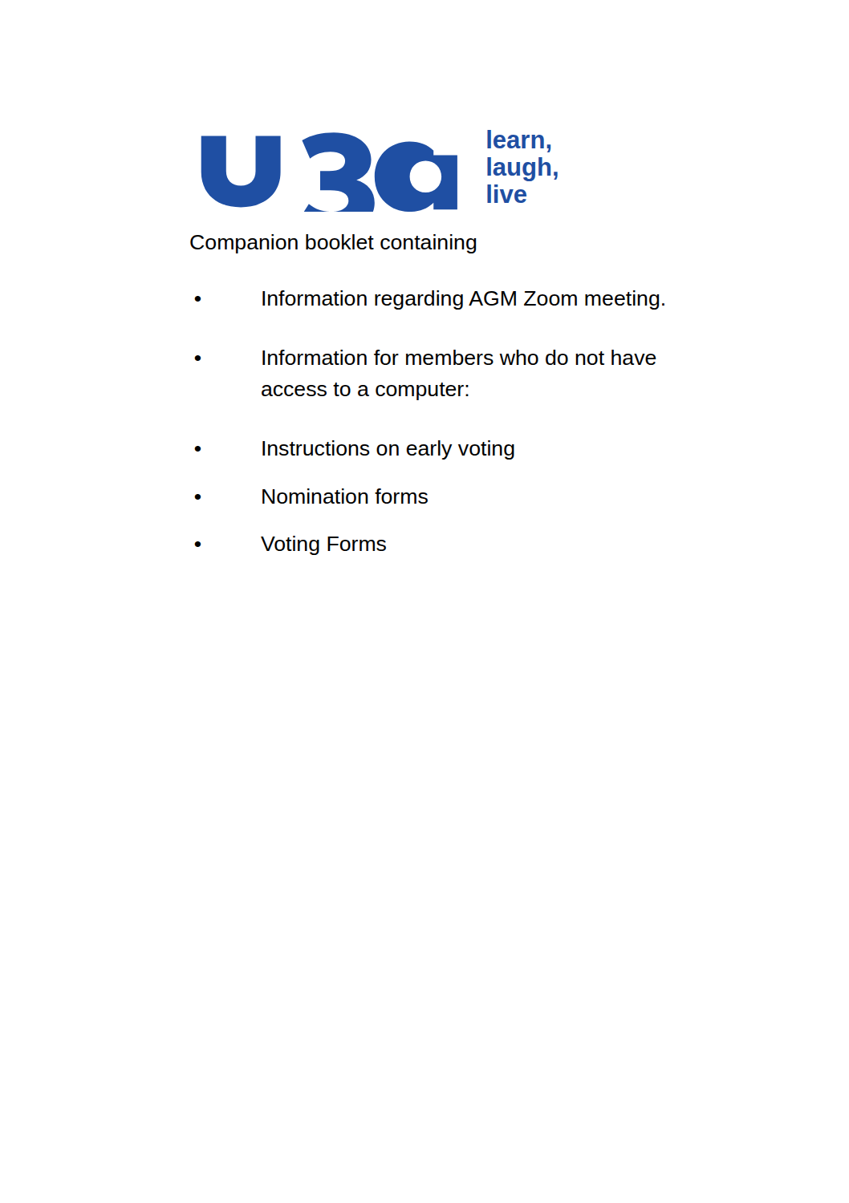learn, laugh, live
Companion booklet containing
Information regarding AGM Zoom meeting.
Information for members who do not have access to a computer:
Instructions on early voting
Nomination forms
Voting Forms